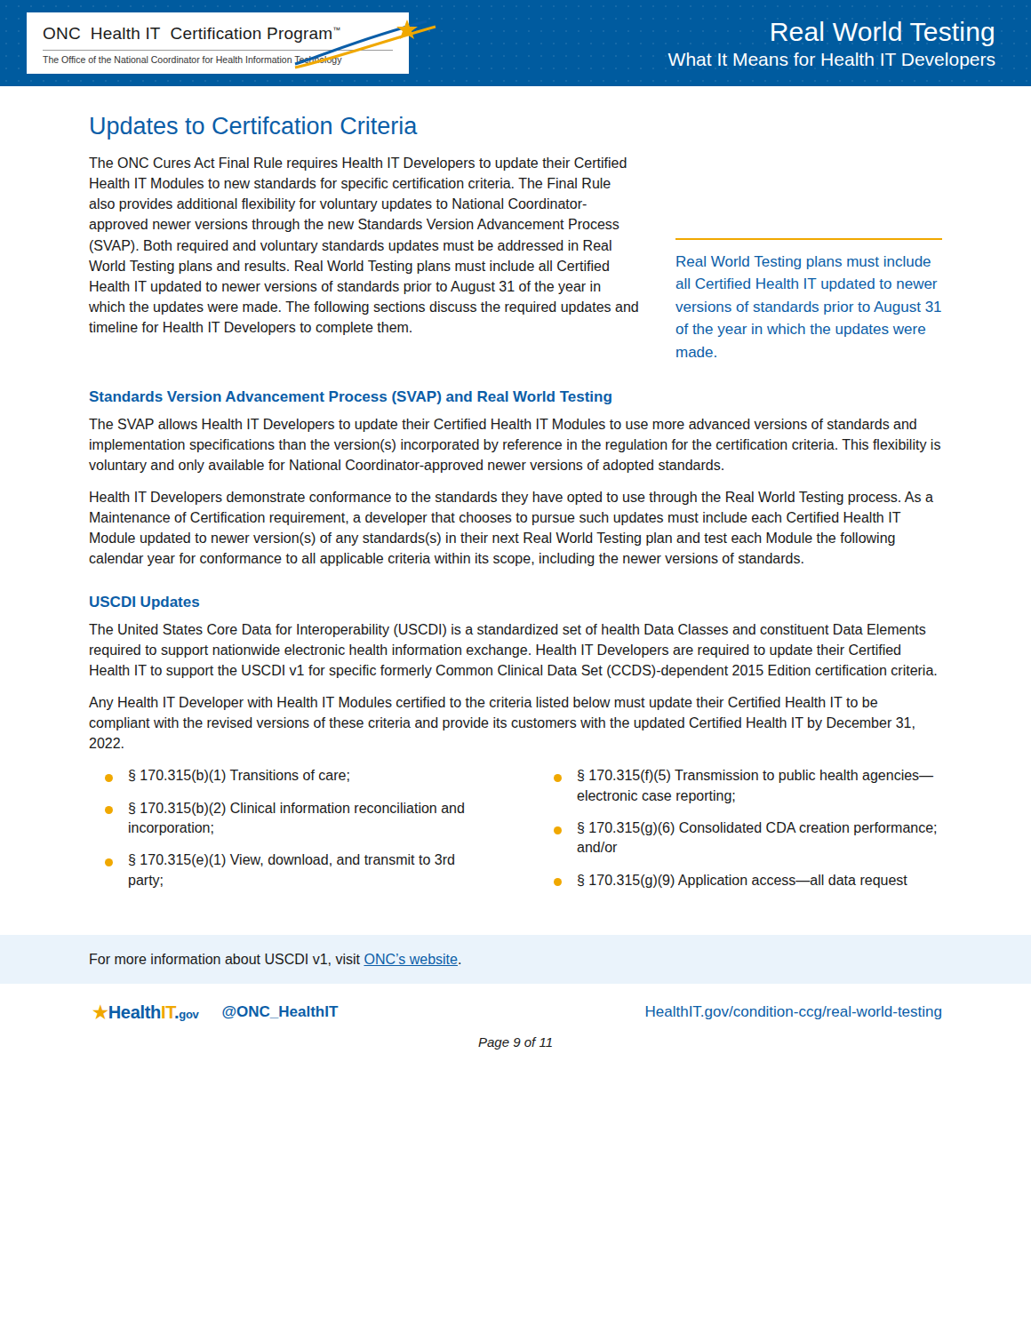ONC Health IT Certification Program™
The Office of the National Coordinator for Health Information Technology
Real World Testing
What It Means for Health IT Developers
Updates to Certifcation Criteria
The ONC Cures Act Final Rule requires Health IT Developers to update their Certified Health IT Modules to new standards for specific certification criteria. The Final Rule also provides additional flexibility for voluntary updates to National Coordinator-approved newer versions through the new Standards Version Advancement Process (SVAP). Both required and voluntary standards updates must be addressed in Real World Testing plans and results. Real World Testing plans must include all Certified Health IT updated to newer versions of standards prior to August 31 of the year in which the updates were made. The following sections discuss the required updates and timeline for Health IT Developers to complete them.
Real World Testing plans must include all Certified Health IT updated to newer versions of standards prior to August 31 of the year in which the updates were made.
Standards Version Advancement Process (SVAP) and Real World Testing
The SVAP allows Health IT Developers to update their Certified Health IT Modules to use more advanced versions of standards and implementation specifications than the version(s) incorporated by reference in the regulation for the certification criteria. This flexibility is voluntary and only available for National Coordinator-approved newer versions of adopted standards.
Health IT Developers demonstrate conformance to the standards they have opted to use through the Real World Testing process. As a Maintenance of Certification requirement, a developer that chooses to pursue such updates must include each Certified Health IT Module updated to newer version(s) of any standards(s) in their next Real World Testing plan and test each Module the following calendar year for conformance to all applicable criteria within its scope, including the newer versions of standards.
USCDI Updates
The United States Core Data for Interoperability (USCDI) is a standardized set of health Data Classes and constituent Data Elements required to support nationwide electronic health information exchange. Health IT Developers are required to update their Certified Health IT to support the USCDI v1 for specific formerly Common Clinical Data Set (CCDS)-dependent 2015 Edition certification criteria.
Any Health IT Developer with Health IT Modules certified to the criteria listed below must update their Certified Health IT to be compliant with the revised versions of these criteria and provide its customers with the updated Certified Health IT by December 31, 2022.
§ 170.315(b)(1) Transitions of care;
§ 170.315(b)(2) Clinical information reconciliation and incorporation;
§ 170.315(e)(1) View, download, and transmit to 3rd party;
§ 170.315(f)(5) Transmission to public health agencies—electronic case reporting;
§ 170.315(g)(6) Consolidated CDA creation performance; and/or
§ 170.315(g)(9) Application access—all data request
For more information about USCDI v1, visit ONC’s website.
★HealthIT.gov
@ONC_HealthIT
HealthIT.gov/condition-ccg/real-world-testing
Page 9 of 11